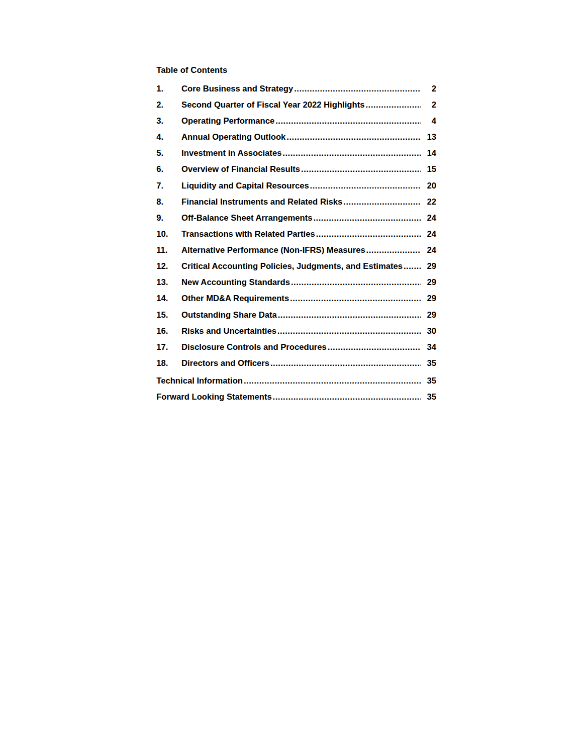Table of Contents
1. Core Business and Strategy ............................................................................. 2
2. Second Quarter of Fiscal Year 2022 Highlights ................................................. 2
3. Operating Performance .................................................................................... 4
4. Annual Operating Outlook ........................................................................... 13
5. Investment in Associates ................................................................................ 14
6. Overview of Financial Results .......................................................................... 15
7. Liquidity and Capital Resources ....................................................................... 20
8. Financial Instruments and Related Risks ......................................................... 22
9. Off-Balance Sheet Arrangements ..................................................................... 24
10. Transactions with Related Parties ..................................................................... 24
11. Alternative Performance (Non-IFRS) Measures ............................................... 24
12. Critical Accounting Policies, Judgments, and Estimates .................................... 29
13. New Accounting Standards ............................................................................. 29
14. Other MD&A Requirements ........................................................................... 29
15. Outstanding Share Data ................................................................................. 29
16. Risks and Uncertainties ................................................................................. 30
17. Disclosure Controls and Procedures .............................................................. 34
18. Directors and Officers ................................................................................... 35
Technical Information ......................................................................................... 35
Forward Looking Statements ................................................................................ 35